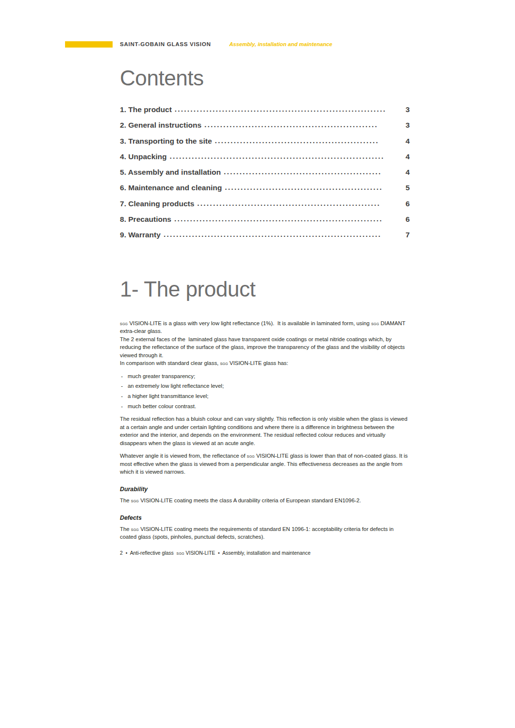SAINT-GOBAIN GLASS VISION
Assembly, installation and maintenance
Contents
1. The product................................................................... 3
2. General instructions....................................................... 3
3. Transporting to the site.................................................... 4
4. Unpacking.................................................................... 4
5. Assembly and installation.................................................. 4
6. Maintenance and cleaning.................................................. 5
7. Cleaning products.......................................................... 6
8. Precautions.................................................................. 6
9. Warranty..................................................................... 7
1- The product
sgg VISION-LITE is a glass with very low light reflectance (1%). It is available in laminated form, using sgg DIAMANT extra-clear glass.
The 2 external faces of the laminated glass have transparent oxide coatings or metal nitride coatings which, by reducing the reflectance of the surface of the glass, improve the transparency of the glass and the visibility of objects viewed through it.
In comparison with standard clear glass, sgg VISION-LITE glass has:
much greater transparency;
an extremely low light reflectance level;
a higher light transmittance level;
much better colour contrast.
The residual reflection has a bluish colour and can vary slightly. This reflection is only visible when the glass is viewed at a certain angle and under certain lighting conditions and where there is a difference in brightness between the exterior and the interior, and depends on the environment. The residual reflected colour reduces and virtually disappears when the glass is viewed at an acute angle.
Whatever angle it is viewed from, the reflectance of sgg VISION-LITE glass is lower than that of non-coated glass. It is most effective when the glass is viewed from a perpendicular angle. This effectiveness decreases as the angle from which it is viewed narrows.
Durability
The sgg VISION-LITE coating meets the class A durability criteria of European standard EN1096-2.
Defects
The sgg VISION-LITE coating meets the requirements of standard EN 1096-1: acceptability criteria for defects in coated glass (spots, pinholes, punctual defects, scratches).
2 • Anti-reflective glass sgg VISION-LITE • Assembly, installation and maintenance